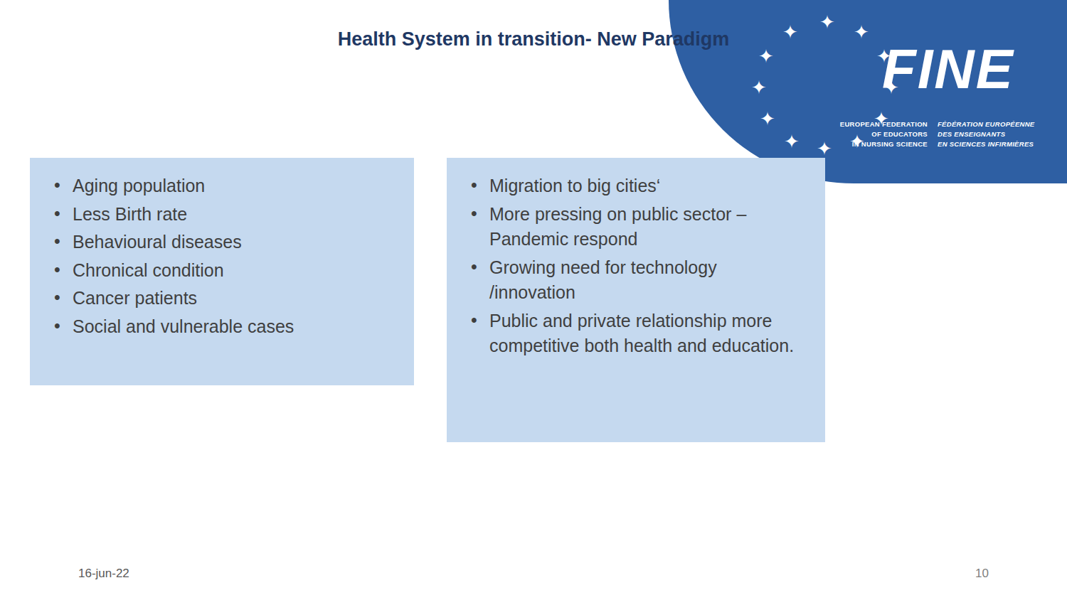✦ ✦ ✦ ✦ ✦ ✦ ✦ ✦ ✦ ✦ ✦ ✦
FINE
EUROPEAN FEDERATION
OF EDUCATORS
IN NURSING SCIENCE
FÉDÉRATION EUROPÉENNE
DES ENSEIGNANTS
EN SCIENCES INFIRMIÈRES
Health System in transition- New Paradigm
Aging population
Less Birth rate
Behavioural diseases
Chronical condition
Cancer patients
Social and vulnerable cases
Migration to big cities‘
More pressing on public sector – Pandemic respond
Growing need for technology /innovation
Public and private relationship more competitive both health and education.
16-jun-22
10